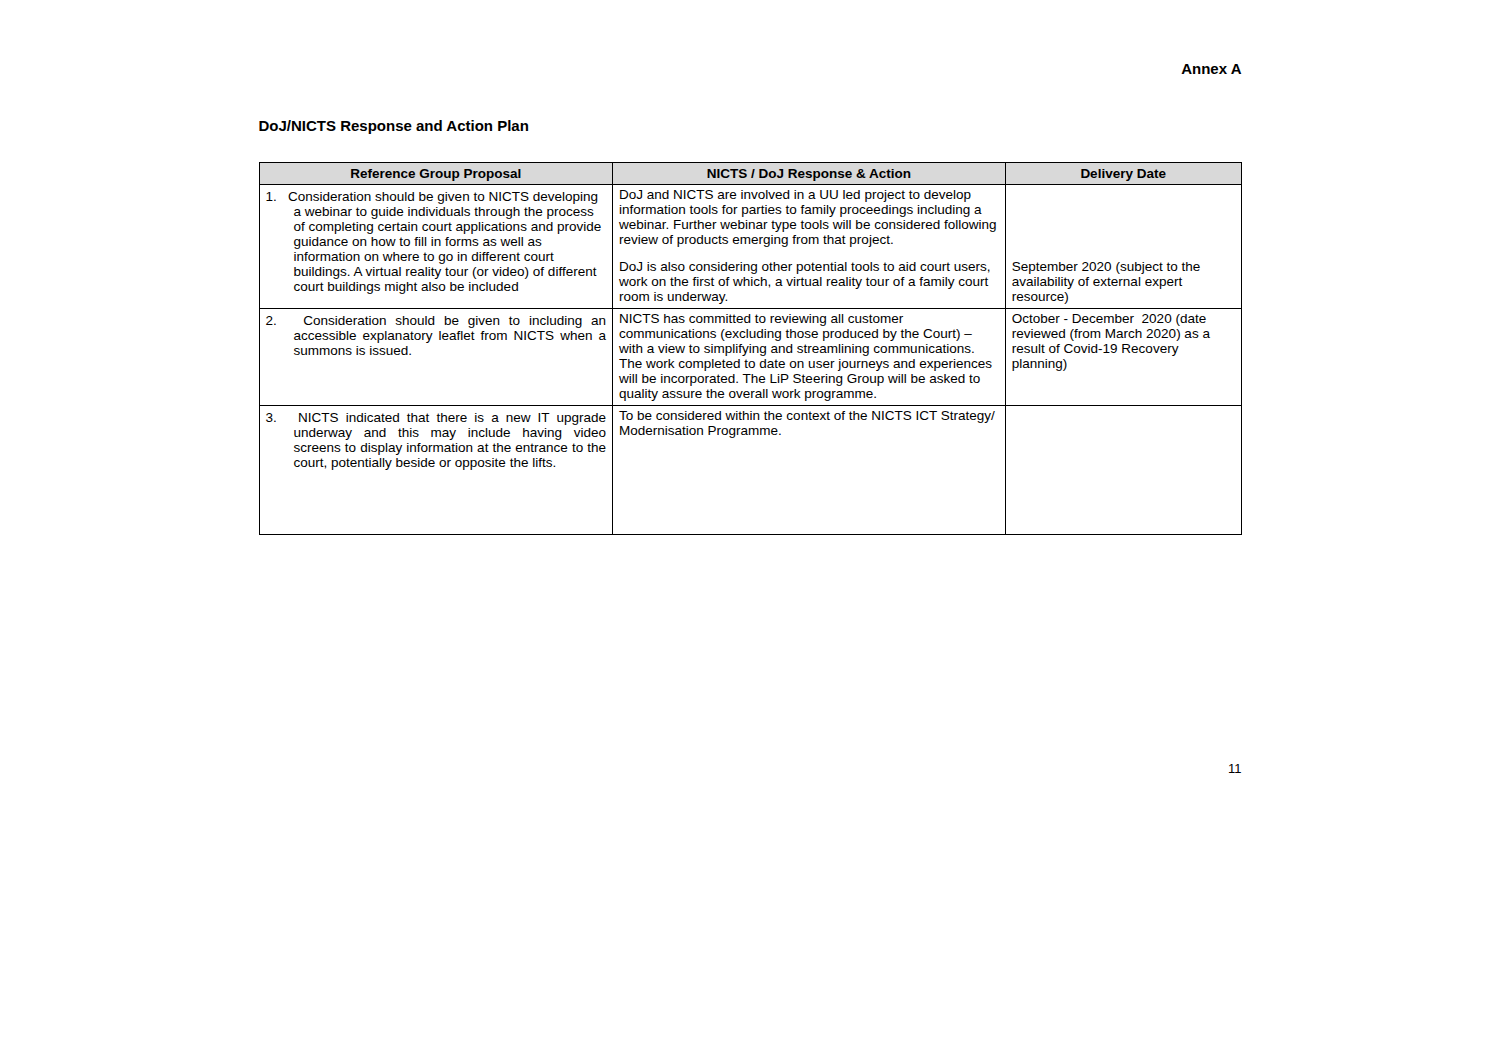Annex A
DoJ/NICTS Response and Action Plan
| Reference Group Proposal | NICTS / DoJ Response & Action | Delivery Date |
| --- | --- | --- |
| 1. Consideration should be given to NICTS developing a webinar to guide individuals through the process of completing certain court applications and provide guidance on how to fill in forms as well as information on where to go in different court buildings. A virtual reality tour (or video) of different court buildings might also be included | DoJ and NICTS are involved in a UU led project to develop information tools for parties to family proceedings including a webinar. Further webinar type tools will be considered following review of products emerging from that project. DoJ is also considering other potential tools to aid court users, work on the first of which, a virtual reality tour of a family court room is underway. | September 2020 (subject to the availability of external expert resource) |
| 2. Consideration should be given to including an accessible explanatory leaflet from NICTS when a summons is issued. | NICTS has committed to reviewing all customer communications (excluding those produced by the Court) – with a view to simplifying and streamlining communications. The work completed to date on user journeys and experiences will be incorporated. The LiP Steering Group will be asked to quality assure the overall work programme. | October - December 2020 (date reviewed (from March 2020) as a result of Covid-19 Recovery planning) |
| 3. NICTS indicated that there is a new IT upgrade underway and this may include having video screens to display information at the entrance to the court, potentially beside or opposite the lifts. | To be considered within the context of the NICTS ICT Strategy/ Modernisation Programme. | |
11